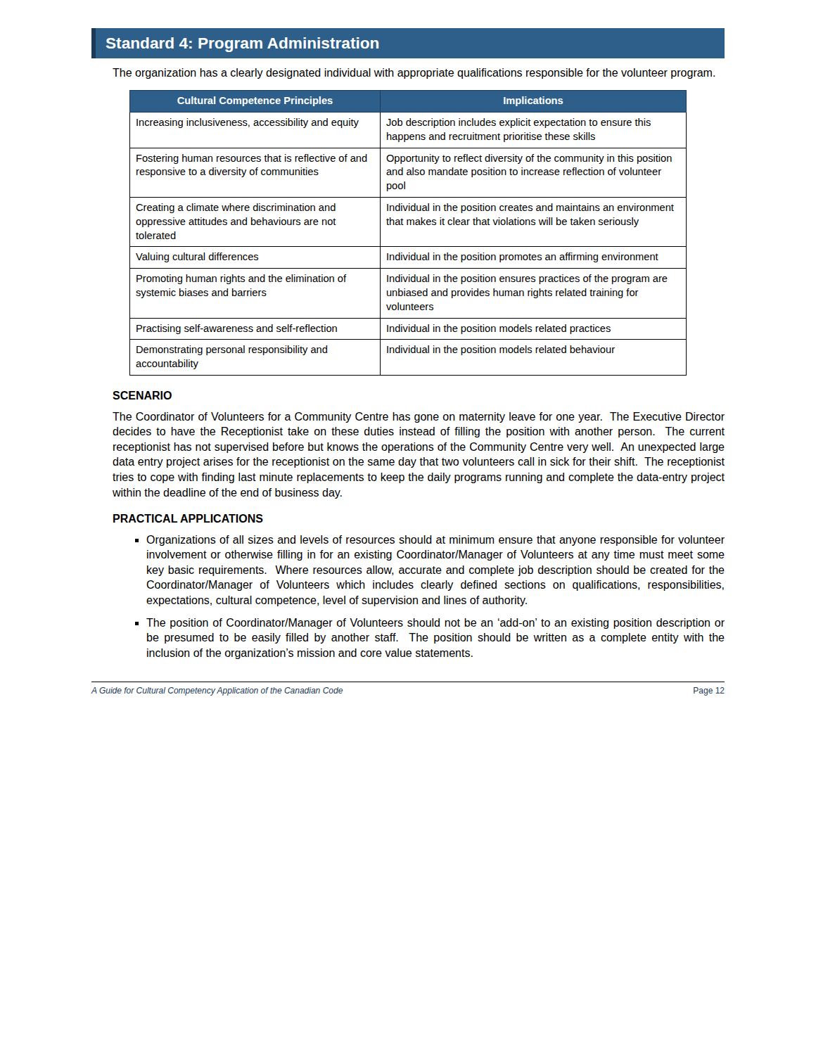Standard 4: Program Administration
The organization has a clearly designated individual with appropriate qualifications responsible for the volunteer program.
| Cultural Competence Principles | Implications |
| --- | --- |
| Increasing inclusiveness, accessibility and equity | Job description includes explicit expectation to ensure this happens and recruitment prioritise these skills |
| Fostering human resources that is reflective of and responsive to a diversity of communities | Opportunity to reflect diversity of the community in this position and also mandate position to increase reflection of volunteer pool |
| Creating a climate where discrimination and oppressive attitudes and behaviours are not tolerated | Individual in the position creates and maintains an environment that makes it clear that violations will be taken seriously |
| Valuing cultural differences | Individual in the position promotes an affirming environment |
| Promoting human rights and the elimination of systemic biases and barriers | Individual in the position ensures practices of the program are unbiased and provides human rights related training for volunteers |
| Practising self-awareness and self-reflection | Individual in the position models related practices |
| Demonstrating personal responsibility and accountability | Individual in the position models related behaviour |
SCENARIO
The Coordinator of Volunteers for a Community Centre has gone on maternity leave for one year. The Executive Director decides to have the Receptionist take on these duties instead of filling the position with another person. The current receptionist has not supervised before but knows the operations of the Community Centre very well. An unexpected large data entry project arises for the receptionist on the same day that two volunteers call in sick for their shift. The receptionist tries to cope with finding last minute replacements to keep the daily programs running and complete the data-entry project within the deadline of the end of business day.
PRACTICAL APPLICATIONS
Organizations of all sizes and levels of resources should at minimum ensure that anyone responsible for volunteer involvement or otherwise filling in for an existing Coordinator/Manager of Volunteers at any time must meet some key basic requirements. Where resources allow, accurate and complete job description should be created for the Coordinator/Manager of Volunteers which includes clearly defined sections on qualifications, responsibilities, expectations, cultural competence, level of supervision and lines of authority.
The position of Coordinator/Manager of Volunteers should not be an ‘add-on’ to an existing position description or be presumed to be easily filled by another staff. The position should be written as a complete entity with the inclusion of the organization’s mission and core value statements.
A Guide for Cultural Competency Application of the Canadian Code Page 12